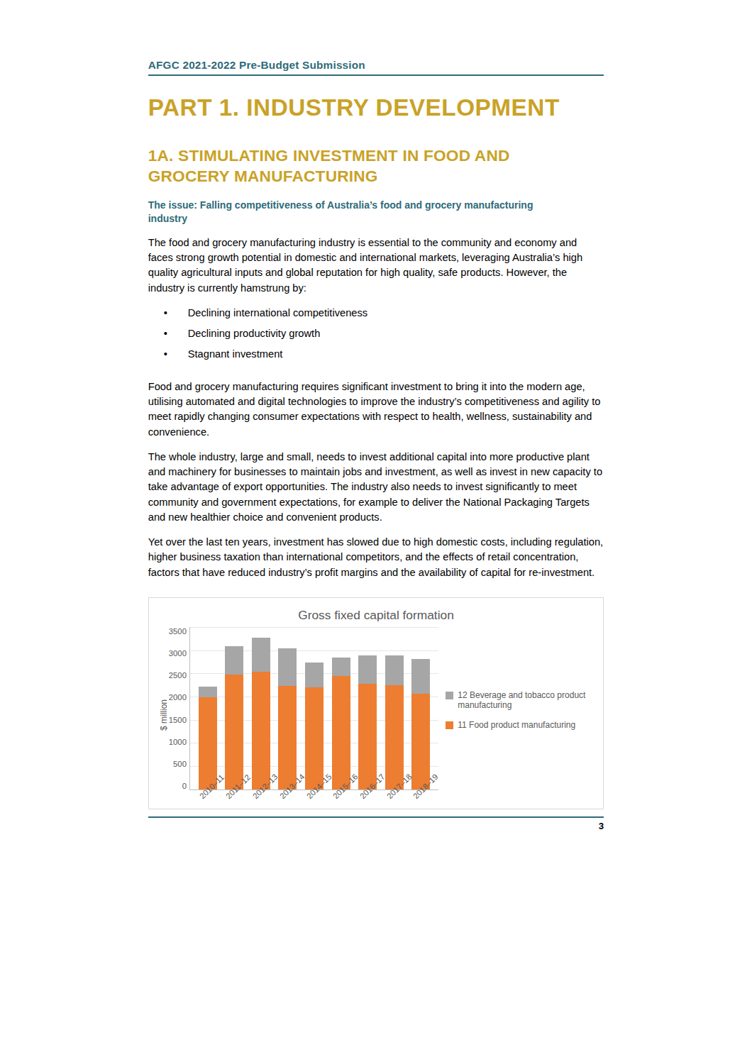AFGC 2021-2022 Pre-Budget Submission
PART 1. INDUSTRY DEVELOPMENT
1A. STIMULATING INVESTMENT IN FOOD AND
GROCERY MANUFACTURING
The issue: Falling competitiveness of Australia’s food and grocery manufacturing
industry
The food and grocery manufacturing industry is essential to the community and economy and faces strong growth potential in domestic and international markets, leveraging Australia’s high quality agricultural inputs and global reputation for high quality, safe products. However, the industry is currently hamstrung by:
Declining international competitiveness
Declining productivity growth
Stagnant investment
Food and grocery manufacturing requires significant investment to bring it into the modern age, utilising automated and digital technologies to improve the industry’s competitiveness and agility to meet rapidly changing consumer expectations with respect to health, wellness, sustainability and convenience.
The whole industry, large and small, needs to invest additional capital into more productive plant and machinery for businesses to maintain jobs and investment, as well as invest in new capacity to take advantage of export opportunities. The industry also needs to invest significantly to meet community and government expectations, for example to deliver the National Packaging Targets and new healthier choice and convenient products.
Yet over the last ten years, investment has slowed due to high domestic costs, including regulation, higher business taxation than international competitors, and the effects of retail concentration, factors that have reduced industry’s profit margins and the availability of capital for re-investment.
Gross fixed capital formation
$ million
3500
3000
2500
2000
1500
1000
500
0
2010–11 2011–12 2012–13 2013–14 2014–15 2015–16 2016–17 2017–18 2018–19
12 Beverage and tobacco product manufacturing
11 Food product manufacturing
3